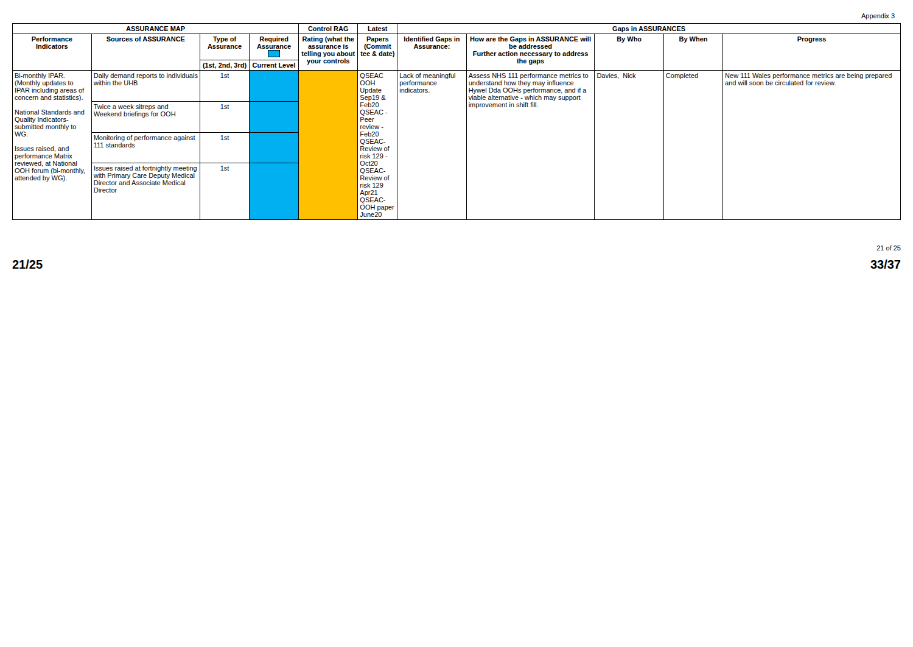Appendix 3
| ASSURANCE MAP | Control RAG | Latest | Gaps in ASSURANCES |
| --- | --- | --- | --- |
| Performance Indicators | Sources of ASSURANCE | Type of Assurance | Required Assurance | Rating (what the assurance is telling you about your controls | Papers (Commit tee & date) | Identified Gaps in Assurance: | How are the Gaps in ASSURANCE will be addressed Further action necessary to address the gaps | By Who | By When | Progress |
| (1st, 2nd, 3rd) | Current Level |
| Bi-monthly IPAR. (Monthly updates to IPAR including areas of concern and statistics). National Standards and Quality Indicators- submitted monthly to WG. Issues raised, and performance Matrix reviewed, at National OOH forum (bi-monthly, attended by WG). | Daily demand reports to individuals within the UHB | 1st | | | QSEAC OOH Update Sep19 & Feb20 QSEAC - Peer review - Feb20 QSEAC- Review of risk 129 - Oct20 QSEAC- Review of risk 129 Apr21 QSEAC- OOH paper June20 | Lack of meaningful performance indicators. | Assess NHS 111 performance metrics to understand how they may influence Hywel Dda OOHs performance, and if a viable alternative - which may support improvement in shift fill. | Davies, Nick | Completed | New 111 Wales performance metrics are being prepared and will soon be circulated for review. |
| Twice a week sitreps and Weekend briefings for OOH | 1st | |
| Monitoring of performance against 111 standards | 1st | |
| Issues raised at fortnightly meeting with Primary Care Deputy Medical Director and Associate Medical Director | 1st | |
21 of 25
21/25
33/37